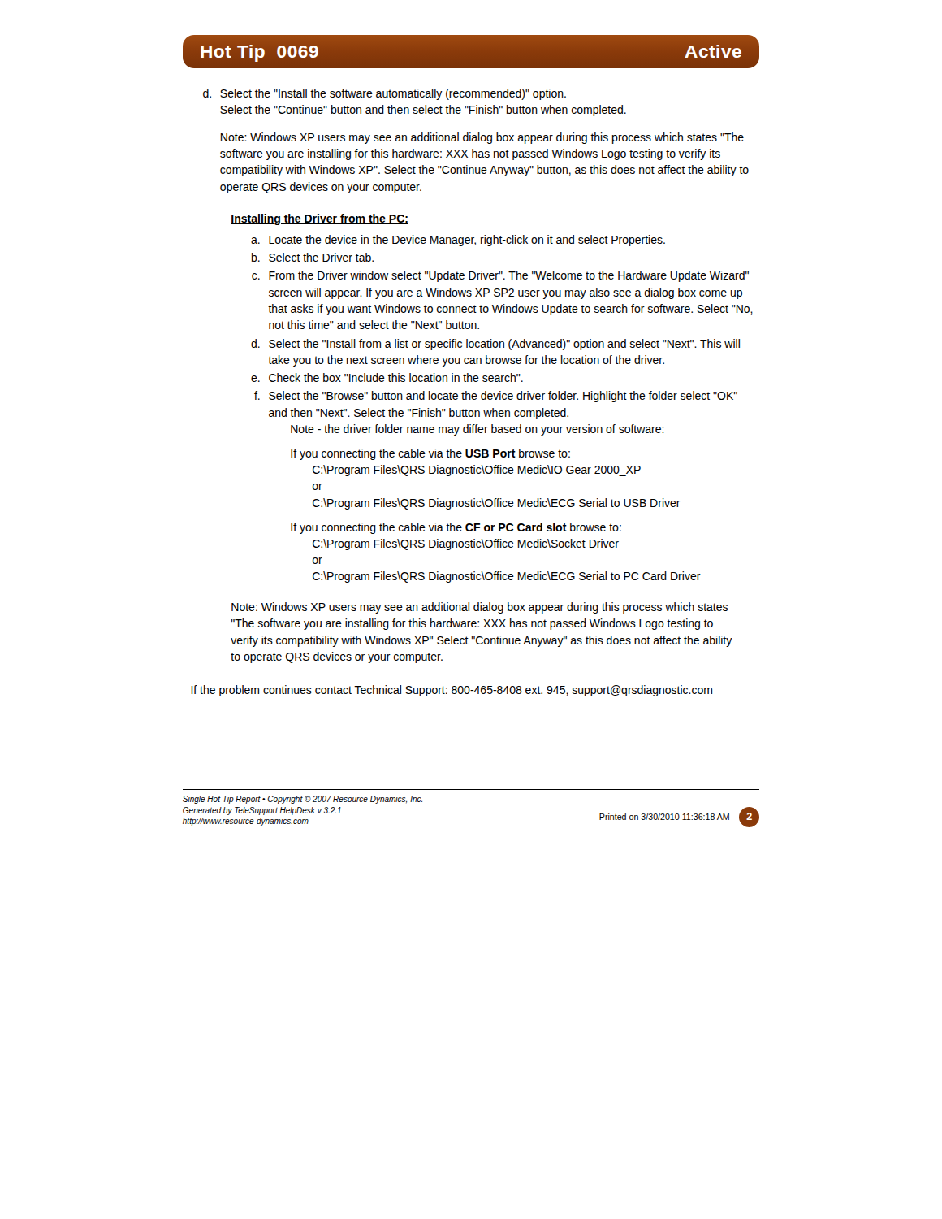Hot Tip 0069 Active
Select the "Install the software automatically (recommended)" option.
Select the "Continue" button and then select the "Finish" button when completed.
Note: Windows XP users may see an additional dialog box appear during this process which states "The software you are installing for this hardware: XXX has not passed Windows Logo testing to verify its compatibility with Windows XP". Select the "Continue Anyway" button, as this does not affect the ability to operate QRS devices on your computer.
Installing the Driver from the PC:
Locate the device in the Device Manager, right-click on it and select Properties.
Select the Driver tab.
From the Driver window select "Update Driver". The "Welcome to the Hardware Update Wizard" screen will appear. If you are a Windows XP SP2 user you may also see a dialog box come up that asks if you want Windows to connect to Windows Update to search for software. Select "No, not this time" and select the "Next" button.
Select the "Install from a list or specific location (Advanced)" option and select "Next". This will take you to the next screen where you can browse for the location of the driver.
Check the box "Include this location in the search".
Select the "Browse" button and locate the device driver folder. Highlight the folder select "OK" and then "Next". Select the "Finish" button when completed.
Note - the driver folder name may differ based on your version of software:
If you connecting the cable via the USB Port browse to:
C:\Program Files\QRS Diagnostic\Office Medic\IO Gear 2000_XP
or
C:\Program Files\QRS Diagnostic\Office Medic\ECG Serial to USB Driver
If you connecting the cable via the CF or PC Card slot browse to:
C:\Program Files\QRS Diagnostic\Office Medic\Socket Driver
or
C:\Program Files\QRS Diagnostic\Office Medic\ECG Serial to PC Card Driver
Note: Windows XP users may see an additional dialog box appear during this process which states "The software you are installing for this hardware: XXX has not passed Windows Logo testing to verify its compatibility with Windows XP" Select "Continue Anyway" as this does not affect the ability to operate QRS devices or your computer.
If the problem continues contact Technical Support: 800-465-8408 ext. 945, support@qrsdiagnostic.com
Single Hot Tip Report • Copyright © 2007 Resource Dynamics, Inc.
Generated by TeleSupport HelpDesk v 3.2.1
http://www.resource-dynamics.com
Printed on 3/30/2010 11:36:18 AM 2